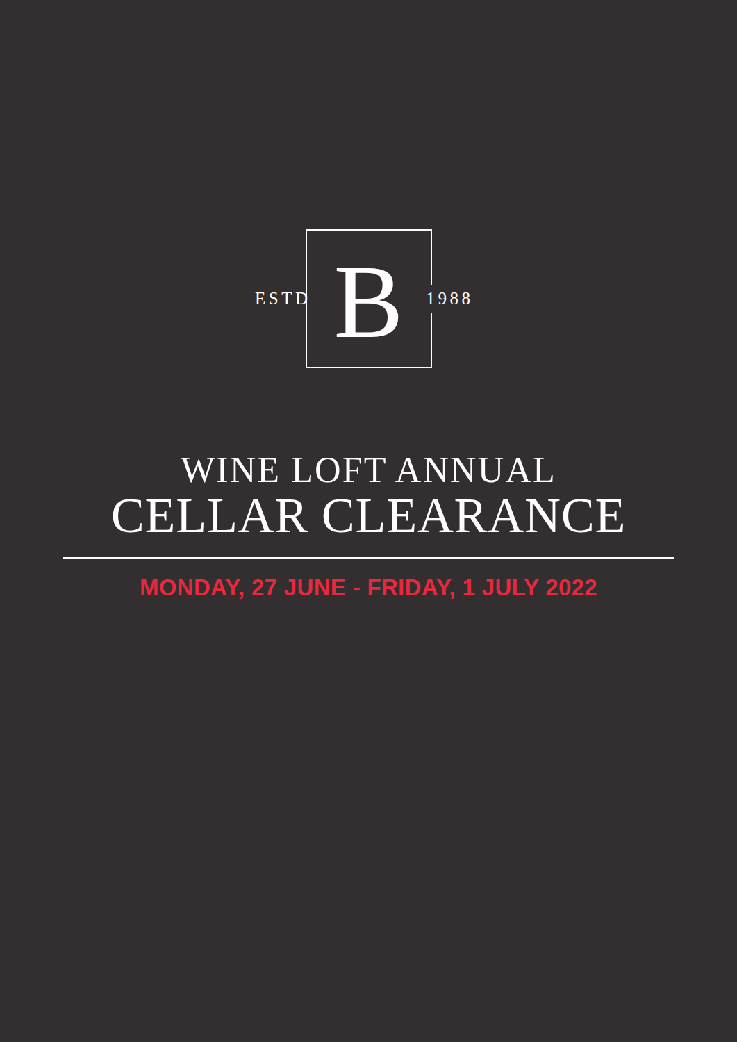ESTD
B
1988
Wine Loft Annual
Cellar Clearance
Monday, 27 June - Friday, 1 July 2022